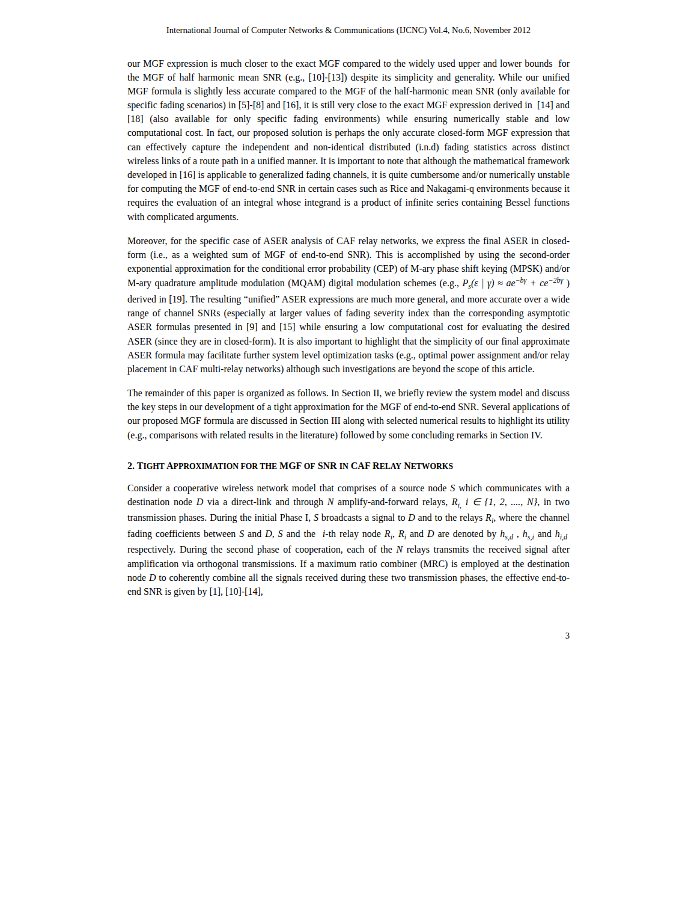International Journal of Computer Networks & Communications (IJCNC) Vol.4, No.6, November 2012
our MGF expression is much closer to the exact MGF compared to the widely used upper and lower bounds for the MGF of half harmonic mean SNR (e.g., [10]-[13]) despite its simplicity and generality. While our unified MGF formula is slightly less accurate compared to the MGF of the half-harmonic mean SNR (only available for specific fading scenarios) in [5]-[8] and [16], it is still very close to the exact MGF expression derived in [14] and [18] (also available for only specific fading environments) while ensuring numerically stable and low computational cost. In fact, our proposed solution is perhaps the only accurate closed-form MGF expression that can effectively capture the independent and non-identical distributed (i.n.d) fading statistics across distinct wireless links of a route path in a unified manner. It is important to note that although the mathematical framework developed in [16] is applicable to generalized fading channels, it is quite cumbersome and/or numerically unstable for computing the MGF of end-to-end SNR in certain cases such as Rice and Nakagami-q environments because it requires the evaluation of an integral whose integrand is a product of infinite series containing Bessel functions with complicated arguments.
Moreover, for the specific case of ASER analysis of CAF relay networks, we express the final ASER in closed-form (i.e., as a weighted sum of MGF of end-to-end SNR). This is accomplished by using the second-order exponential approximation for the conditional error probability (CEP) of M-ary phase shift keying (MPSK) and/or M-ary quadrature amplitude modulation (MQAM) digital modulation schemes (e.g., Ps(ε | γ) ≈ ae−bγ + ce−2bγ ) derived in [19]. The resulting “unified” ASER expressions are much more general, and more accurate over a wide range of channel SNRs (especially at larger values of fading severity index than the corresponding asymptotic ASER formulas presented in [9] and [15] while ensuring a low computational cost for evaluating the desired ASER (since they are in closed-form). It is also important to highlight that the simplicity of our final approximate ASER formula may facilitate further system level optimization tasks (e.g., optimal power assignment and/or relay placement in CAF multi-relay networks) although such investigations are beyond the scope of this article.
The remainder of this paper is organized as follows. In Section II, we briefly review the system model and discuss the key steps in our development of a tight approximation for the MGF of end-to-end SNR. Several applications of our proposed MGF formula are discussed in Section III along with selected numerical results to highlight its utility (e.g., comparisons with related results in the literature) followed by some concluding remarks in Section IV.
2. TIGHT APPROXIMATION FOR THE MGF OF SNR IN CAF RELAY NETWORKS
Consider a cooperative wireless network model that comprises of a source node S which communicates with a destination node D via a direct-link and through N amplify-and-forward relays, Ri, i ∈ {1, 2, ...., N}, in two transmission phases. During the initial Phase I, S broadcasts a signal to D and to the relays Ri, where the channel fading coefficients between S and D, S and the i-th relay node Ri, Ri and D are denoted by hs,d , hs,i and hi,d respectively. During the second phase of cooperation, each of the N relays transmits the received signal after amplification via orthogonal transmissions. If a maximum ratio combiner (MRC) is employed at the destination node D to coherently combine all the signals received during these two transmission phases, the effective end-to-end SNR is given by [1], [10]-[14],
3